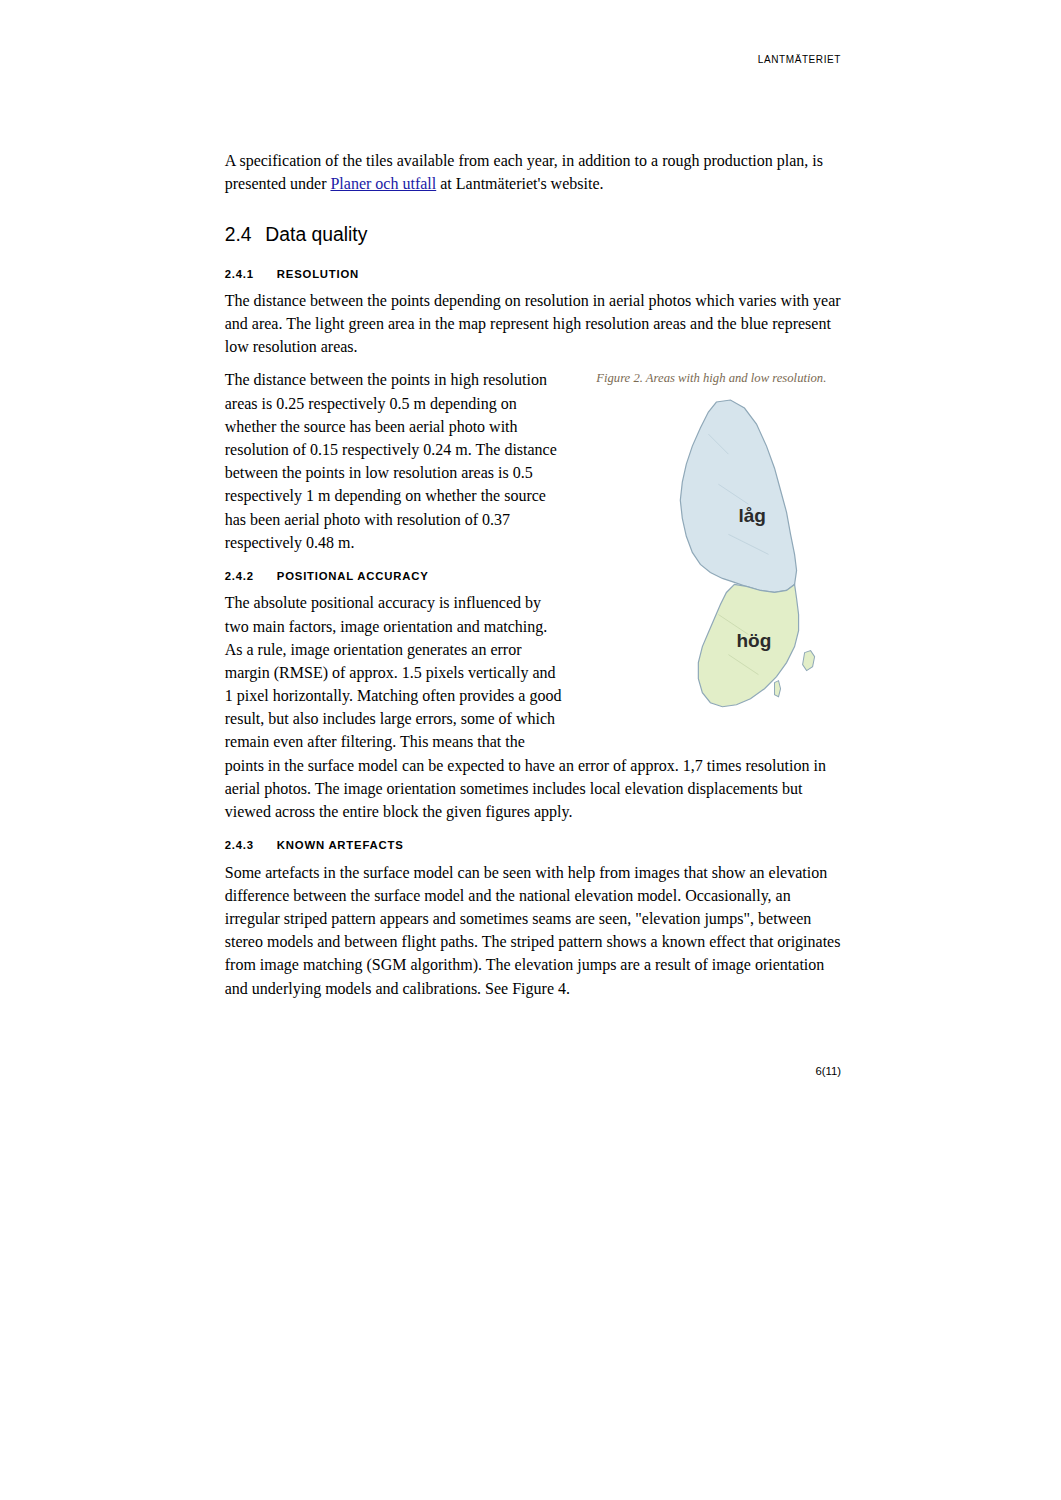LANTMÄTERIET
A specification of the tiles available from each year, in addition to a rough production plan, is presented under Planer och utfall at Lantmäteriet's website.
2.4 Data quality
2.4.1 RESOLUTION
The distance between the points depending on resolution in aerial photos which varies with year and area. The light green area in the map represent high resolution areas and the blue represent low resolution areas.
Figure 2. Areas with high and low resolution.
låg hög
The distance between the points in high resolution areas is 0.25 respectively 0.5 m depending on whether the source has been aerial photo with resolution of 0.15 respectively 0.24 m. The distance between the points in low resolution areas is 0.5 respectively 1 m depending on whether the source has been aerial photo with resolution of 0.37 respectively 0.48 m.
2.4.2 POSITIONAL ACCURACY
The absolute positional accuracy is influenced by two main factors, image orientation and matching. As a rule, image orientation generates an error margin (RMSE) of approx. 1.5 pixels vertically and 1 pixel horizontally. Matching often provides a good result, but also includes large errors, some of which remain even after filtering. This means that the points in the surface model can be expected to have an error of approx. 1,7 times resolution in aerial photos. The image orientation sometimes includes local elevation displacements but viewed across the entire block the given figures apply.
2.4.3 KNOWN ARTEFACTS
Some artefacts in the surface model can be seen with help from images that show an elevation difference between the surface model and the national elevation model. Occasionally, an irregular striped pattern appears and sometimes seams are seen, "elevation jumps", between stereo models and between flight paths. The striped pattern shows a known effect that originates from image matching (SGM algorithm). The elevation jumps are a result of image orientation and underlying models and calibrations. See Figure 4.
6(11)